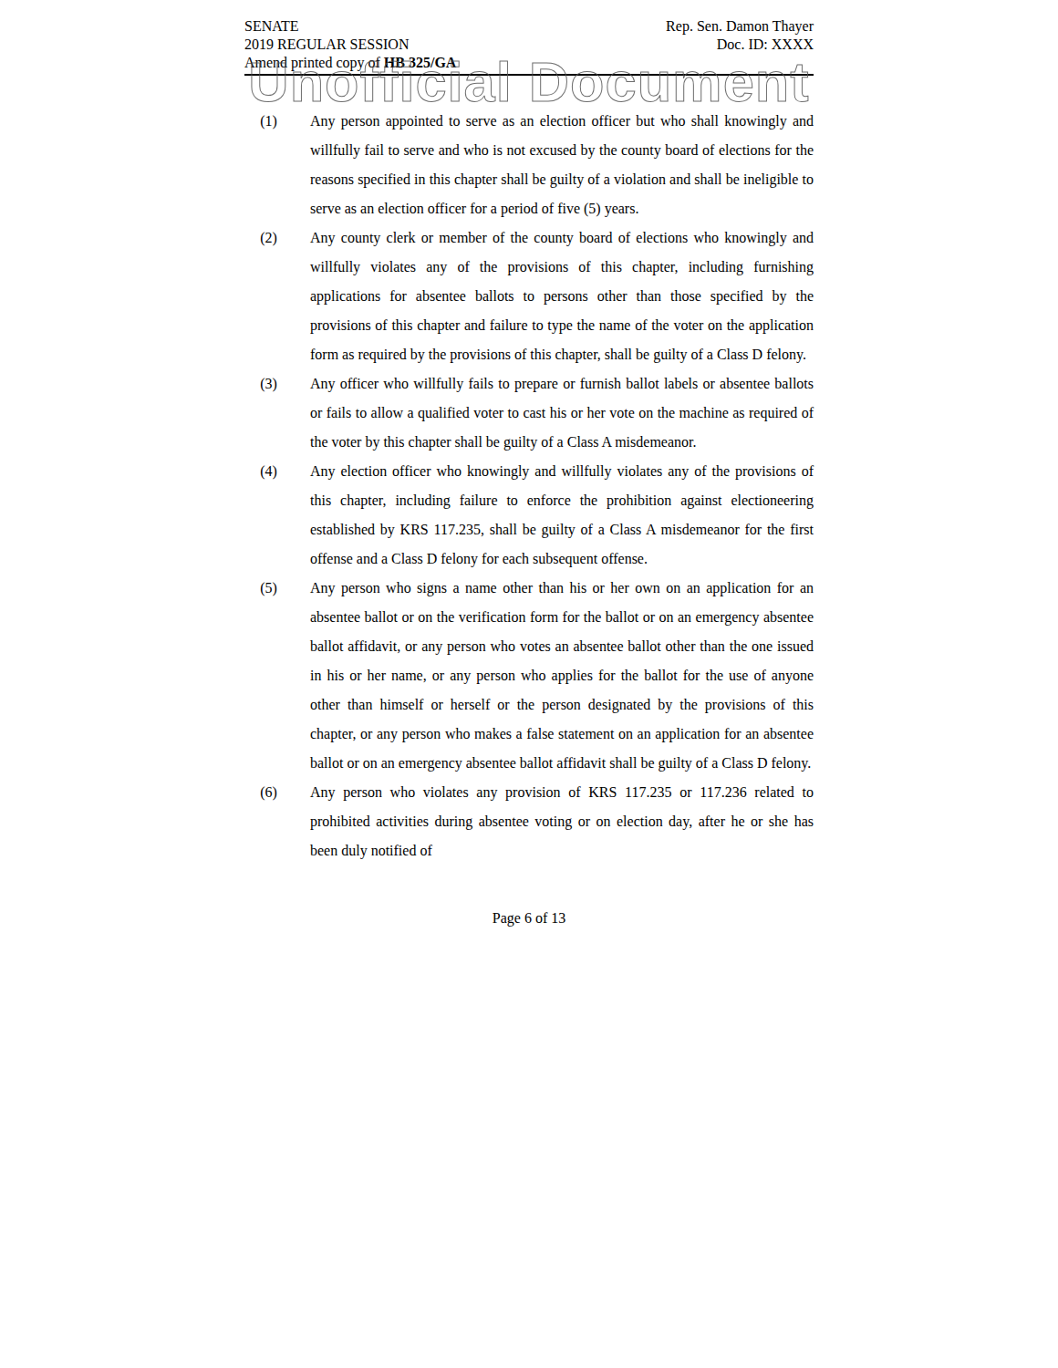Unofficial Document
| SENATE | Rep. Sen. Damon Thayer |
| 2019 REGULAR SESSION | Doc. ID: XXXX |
| Amend printed copy of HB 325/GA | |
(1) Any person appointed to serve as an election officer but who shall knowingly and willfully fail to serve and who is not excused by the county board of elections for the reasons specified in this chapter shall be guilty of a violation and shall be ineligible to serve as an election officer for a period of five (5) years.
(2) Any county clerk or member of the county board of elections who knowingly and willfully violates any of the provisions of this chapter, including furnishing applications for absentee ballots to persons other than those specified by the provisions of this chapter and failure to type the name of the voter on the application form as required by the provisions of this chapter, shall be guilty of a Class D felony.
(3) Any officer who willfully fails to prepare or furnish ballot labels or absentee ballots or fails to allow a qualified voter to cast his or her vote on the machine as required of the voter by this chapter shall be guilty of a Class A misdemeanor.
(4) Any election officer who knowingly and willfully violates any of the provisions of this chapter, including failure to enforce the prohibition against electioneering established by KRS 117.235, shall be guilty of a Class A misdemeanor for the first offense and a Class D felony for each subsequent offense.
(5) Any person who signs a name other than his or her own on an application for an absentee ballot or on the verification form for the ballot or on an emergency absentee ballot affidavit, or any person who votes an absentee ballot other than the one issued in his or her name, or any person who applies for the ballot for the use of anyone other than himself or herself or the person designated by the provisions of this chapter, or any person who makes a false statement on an application for an absentee ballot or on an emergency absentee ballot affidavit shall be guilty of a Class D felony.
(6) Any person who violates any provision of KRS 117.235 or 117.236 related to prohibited activities during absentee voting or on election day, after he or she has been duly notified of
Page 6 of 13